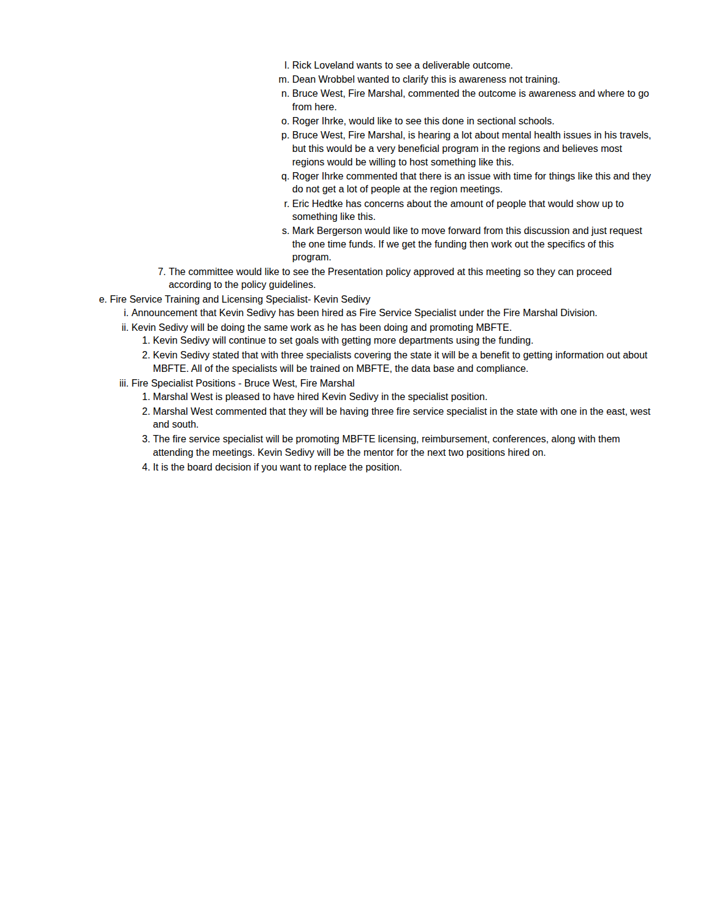Rick Loveland wants to see a deliverable outcome.
Dean Wrobbel wanted to clarify this is awareness not training.
Bruce West, Fire Marshal, commented the outcome is awareness and where to go from here.
Roger Ihrke, would like to see this done in sectional schools.
Bruce West, Fire Marshal, is hearing a lot about mental health issues in his travels, but this would be a very beneficial program in the regions and believes most regions would be willing to host something like this.
Roger Ihrke commented that there is an issue with time for things like this and they do not get a lot of people at the region meetings.
Eric Hedtke has concerns about the amount of people that would show up to something like this.
Mark Bergerson would like to move forward from this discussion and just request the one time funds. If we get the funding then work out the specifics of this program.
The committee would like to see the Presentation policy approved at this meeting so they can proceed according to the policy guidelines.
Fire Service Training and Licensing Specialist- Kevin Sedivy
Announcement that Kevin Sedivy has been hired as Fire Service Specialist under the Fire Marshal Division.
Kevin Sedivy will be doing the same work as he has been doing and promoting MBFTE.
Kevin Sedivy will continue to set goals with getting more departments using the funding.
Kevin Sedivy stated that with three specialists covering the state it will be a benefit to getting information out about MBFTE. All of the specialists will be trained on MBFTE, the data base and compliance.
Fire Specialist Positions - Bruce West, Fire Marshal
Marshal West is pleased to have hired Kevin Sedivy in the specialist position.
Marshal West commented that they will be having three fire service specialist in the state with one in the east, west and south.
The fire service specialist will be promoting MBFTE licensing, reimbursement, conferences, along with them attending the meetings. Kevin Sedivy will be the mentor for the next two positions hired on.
It is the board decision if you want to replace the position.